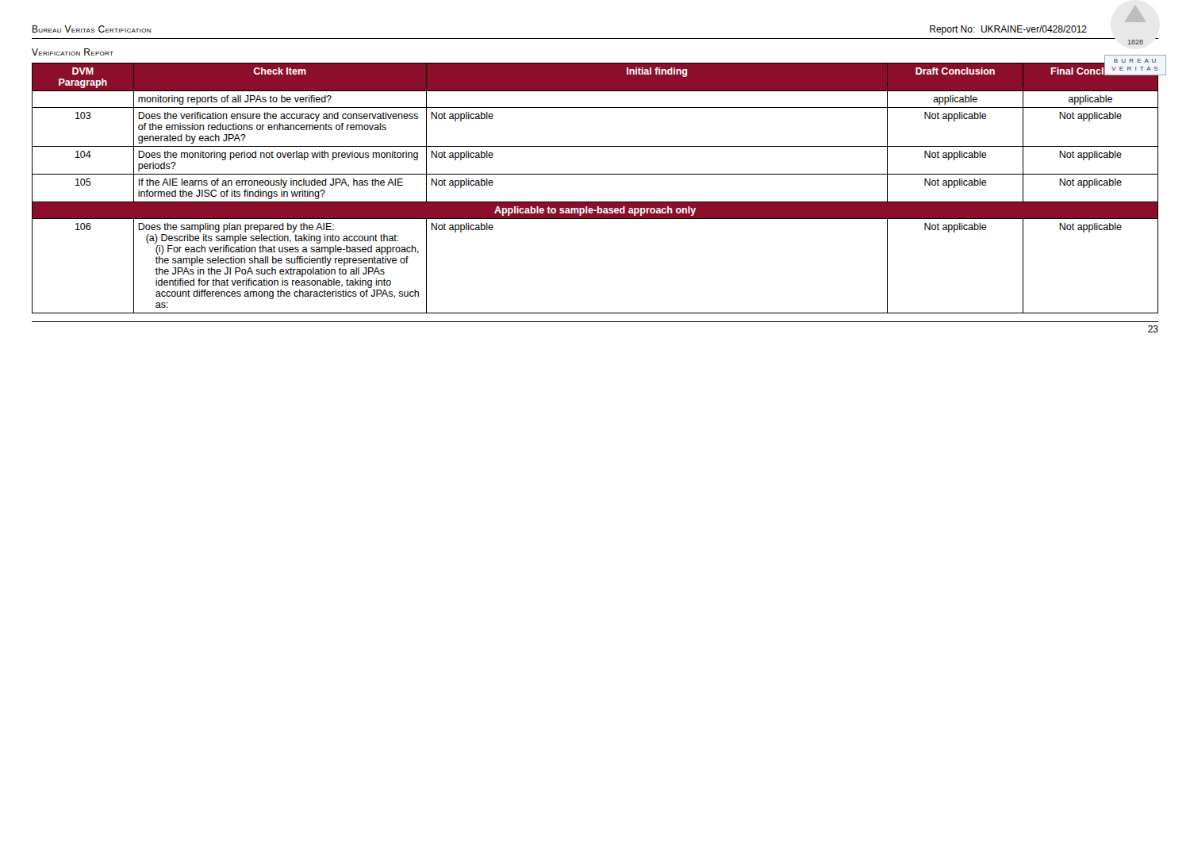Bureau Veritas Certification
Report No: UKRAINE-ver/0428/2012
Verification Report
B U R E A U V E R I T A S
| DVM Paragraph | Check Item | Initial finding | Draft Conclusion | Final Conclusion |
| --- | --- | --- | --- | --- |
| | monitoring reports of all JPAs to be verified? | | applicable | applicable |
| 103 | Does the verification ensure the accuracy and conservativeness of the emission reductions or enhancements of removals generated by each JPA? | Not applicable | Not applicable | Not applicable |
| 104 | Does the monitoring period not overlap with previous monitoring periods? | Not applicable | Not applicable | Not applicable |
| 105 | If the AIE learns of an erroneously included JPA, has the AIE informed the JISC of its findings in writing? | Not applicable | Not applicable | Not applicable |
| Applicable to sample-based approach only |
| 106 | Does the sampling plan prepared by the AIE: (a) Describe its sample selection, taking into account that: (i) For each verification that uses a sample-based approach, the sample selection shall be sufficiently representative of the JPAs in the JI PoA such extrapolation to all JPAs identified for that verification is reasonable, taking into account differences among the characteristics of JPAs, such as: | Not applicable | Not applicable | Not applicable |
23